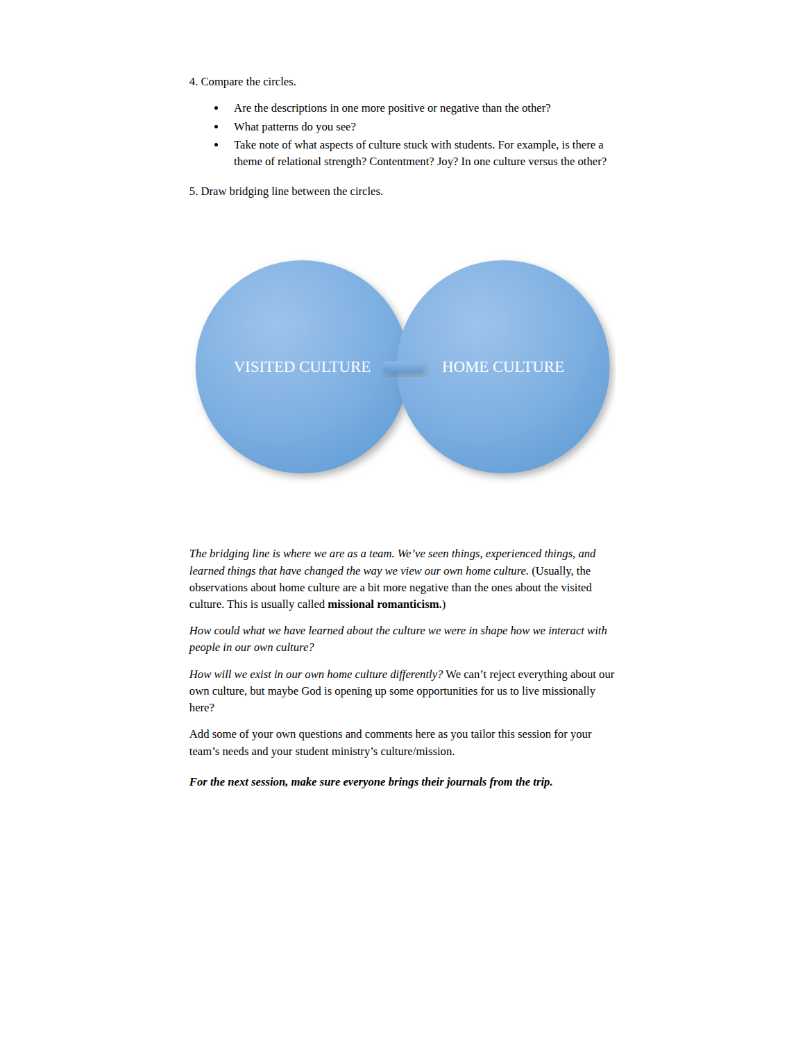4. Compare the circles.
Are the descriptions in one more positive or negative than the other?
What patterns do you see?
Take note of what aspects of culture stuck with students. For example, is there a theme of relational strength? Contentment? Joy? In one culture versus the other?
5. Draw bridging line between the circles.
VISITED CULTURE HOME CULTURE
The bridging line is where we are as a team. We’ve seen things, experienced things, and learned things that have changed the way we view our own home culture. (Usually, the observations about home culture are a bit more negative than the ones about the visited culture. This is usually called missional romanticism.)
How could what we have learned about the culture we were in shape how we interact with people in our own culture?
How will we exist in our own home culture differently? We can’t reject everything about our own culture, but maybe God is opening up some opportunities for us to live missionally here?
Add some of your own questions and comments here as you tailor this session for your team’s needs and your student ministry’s culture/mission.
For the next session, make sure everyone brings their journals from the trip.